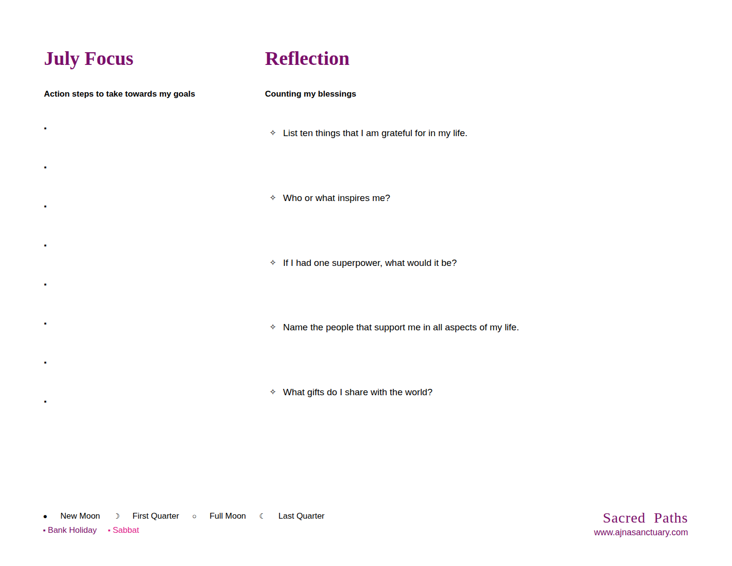July Focus
Reflection
Action steps to take towards my goals
Counting my blessings
List ten things that I am grateful for in my life.
Who or what inspires me?
If I had one superpower, what would it be?
Name the people that support me in all aspects of my life.
What gifts do I share with the world?
● New Moon ☽ First Quarter ○ Full Moon ☾ Last Quarter
▪ Bank Holiday ▪ Sabbat
Sacred Paths
www.ajnasanctuary.com